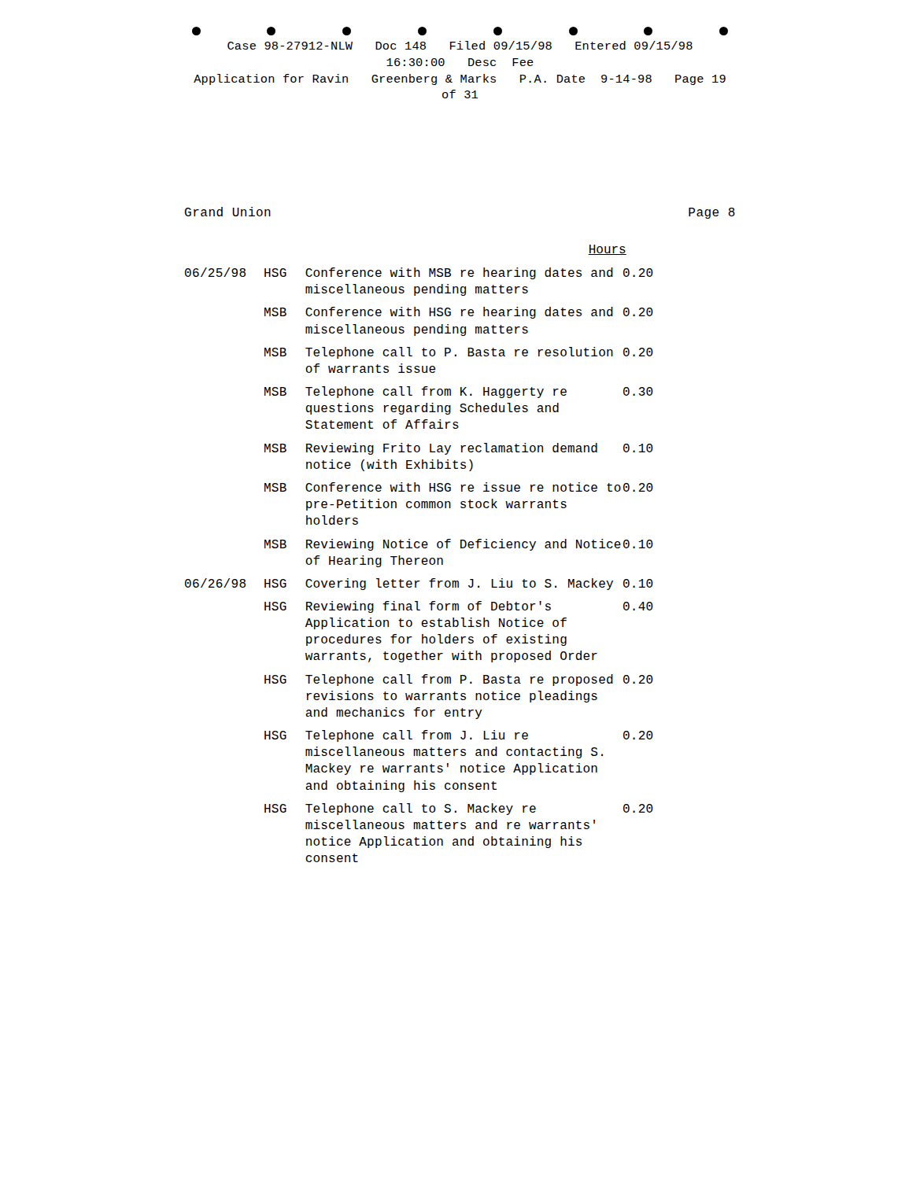Case 98-27912-NLW Doc 148 Filed 09/15/98 Entered 09/15/98 16:30:00 Desc Fee Application for Ravin Greenberg & Marks P.A. Date 9-14-98 Page 19 of 31
Grand Union
Page 8
Hours
| 06/25/98 | HSG | Conference with MSB re hearing dates and miscellaneous pending matters | 0.20 |
| | MSB | Conference with HSG re hearing dates and miscellaneous pending matters | 0.20 |
| | MSB | Telephone call to P. Basta re resolution of warrants issue | 0.20 |
| | MSB | Telephone call from K. Haggerty re questions regarding Schedules and Statement of Affairs | 0.30 |
| | MSB | Reviewing Frito Lay reclamation demand notice (with Exhibits) | 0.10 |
| | MSB | Conference with HSG re issue re notice to pre-Petition common stock warrants holders | 0.20 |
| | MSB | Reviewing Notice of Deficiency and Notice of Hearing Thereon | 0.10 |
| 06/26/98 | HSG | Covering letter from J. Liu to S. Mackey | 0.10 |
| | HSG | Reviewing final form of Debtor's Application to establish Notice of procedures for holders of existing warrants, together with proposed Order | 0.40 |
| | HSG | Telephone call from P. Basta re proposed revisions to warrants notice pleadings and mechanics for entry | 0.20 |
| | HSG | Telephone call from J. Liu re miscellaneous matters and contacting S. Mackey re warrants' notice Application and obtaining his consent | 0.20 |
| | HSG | Telephone call to S. Mackey re miscellaneous matters and re warrants' notice Application and obtaining his consent | 0.20 |